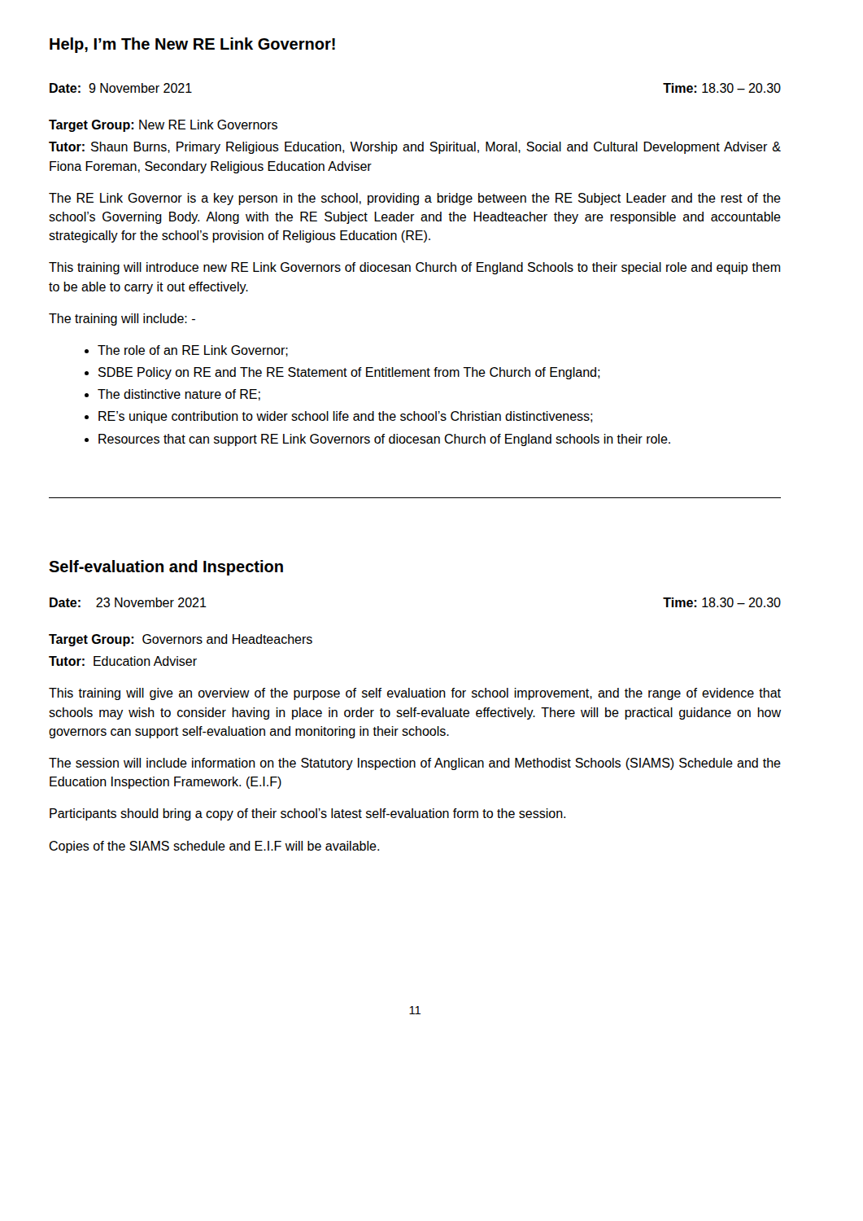Help, I’m The New RE Link Governor!
Date: 9 November 2021 Time: 18.30 – 20.30
Target Group: New RE Link Governors
Tutor: Shaun Burns, Primary Religious Education, Worship and Spiritual, Moral, Social and Cultural Development Adviser & Fiona Foreman, Secondary Religious Education Adviser
The RE Link Governor is a key person in the school, providing a bridge between the RE Subject Leader and the rest of the school’s Governing Body. Along with the RE Subject Leader and the Headteacher they are responsible and accountable strategically for the school’s provision of Religious Education (RE).
This training will introduce new RE Link Governors of diocesan Church of England Schools to their special role and equip them to be able to carry it out effectively.
The training will include: -
The role of an RE Link Governor;
SDBE Policy on RE and The RE Statement of Entitlement from The Church of England;
The distinctive nature of RE;
RE’s unique contribution to wider school life and the school’s Christian distinctiveness;
Resources that can support RE Link Governors of diocesan Church of England schools in their role.
Self-evaluation and Inspection
Date: 23 November 2021 Time: 18.30 – 20.30
Target Group: Governors and Headteachers
Tutor: Education Adviser
This training will give an overview of the purpose of self evaluation for school improvement, and the range of evidence that schools may wish to consider having in place in order to self-evaluate effectively. There will be practical guidance on how governors can support self-evaluation and monitoring in their schools.
The session will include information on the Statutory Inspection of Anglican and Methodist Schools (SIAMS) Schedule and the Education Inspection Framework. (E.I.F)
Participants should bring a copy of their school’s latest self-evaluation form to the session.
Copies of the SIAMS schedule and E.I.F will be available.
11